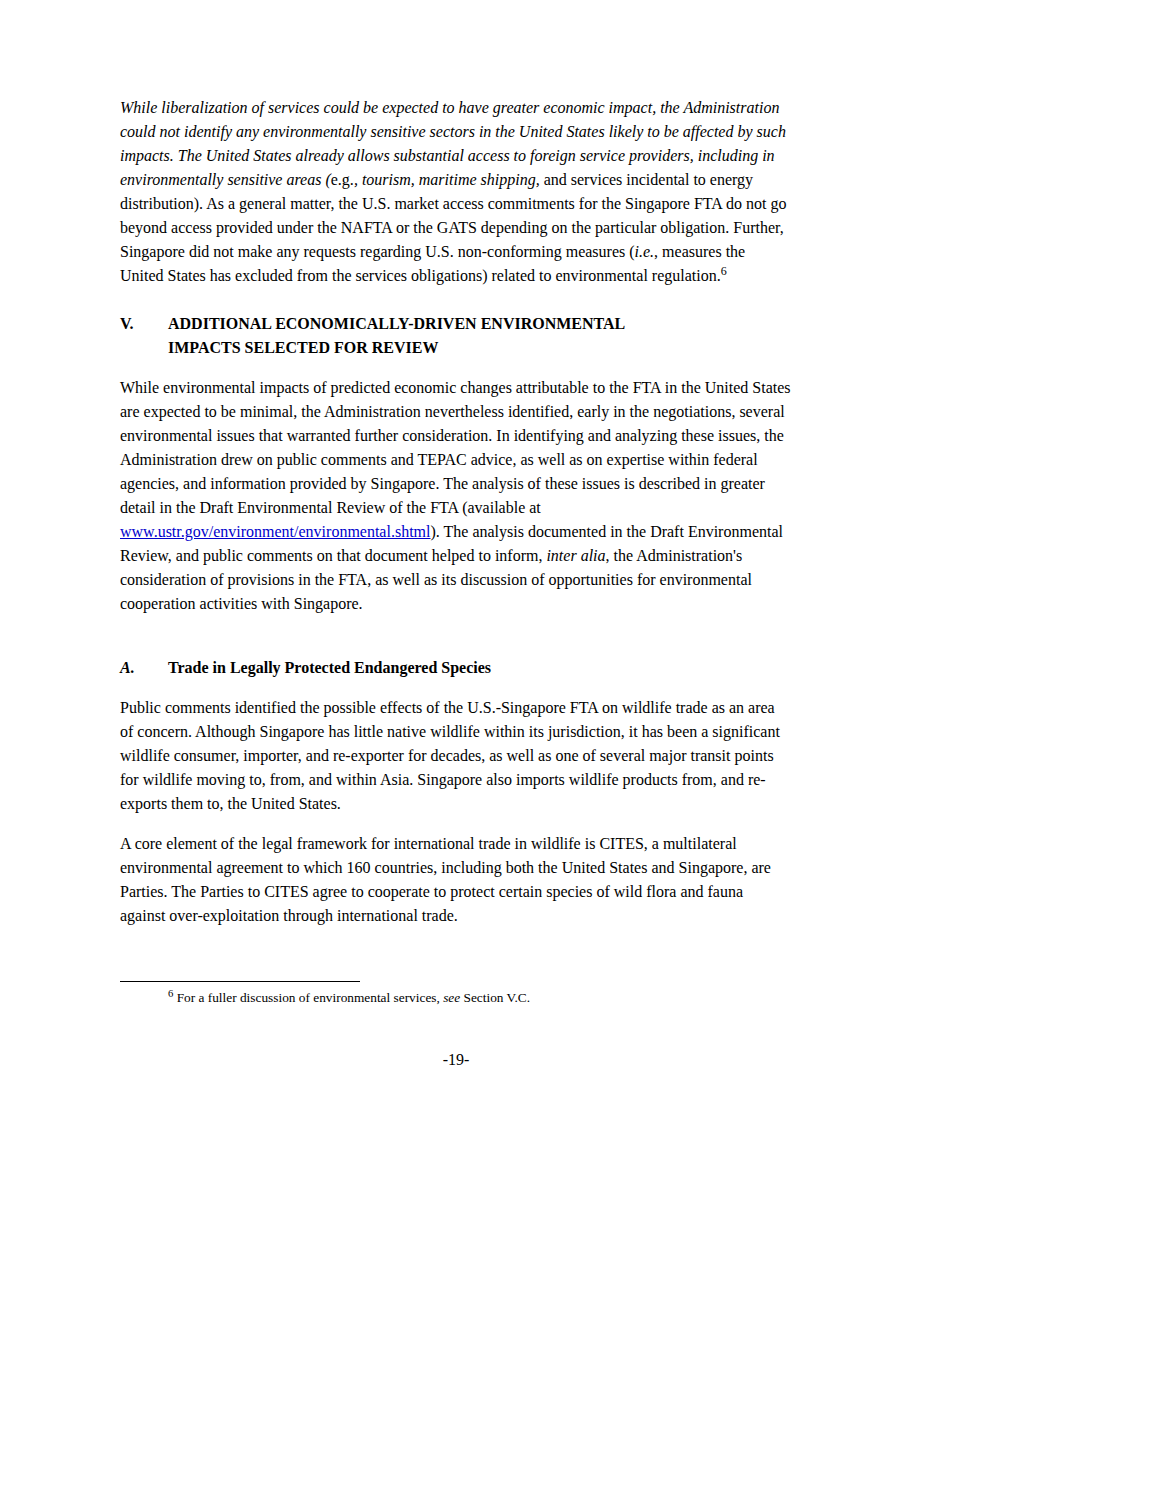While liberalization of services could be expected to have greater economic impact, the Administration could not identify any environmentally sensitive sectors in the United States likely to be affected by such impacts. The United States already allows substantial access to foreign service providers, including in environmentally sensitive areas (e.g., tourism, maritime shipping, and services incidental to energy distribution). As a general matter, the U.S. market access commitments for the Singapore FTA do not go beyond access provided under the NAFTA or the GATS depending on the particular obligation. Further, Singapore did not make any requests regarding U.S. non-conforming measures (i.e., measures the United States has excluded from the services obligations) related to environmental regulation.6
V. Additional Economically-Driven Environmental Impacts Selected for Review
While environmental impacts of predicted economic changes attributable to the FTA in the United States are expected to be minimal, the Administration nevertheless identified, early in the negotiations, several environmental issues that warranted further consideration. In identifying and analyzing these issues, the Administration drew on public comments and TEPAC advice, as well as on expertise within federal agencies, and information provided by Singapore. The analysis of these issues is described in greater detail in the Draft Environmental Review of the FTA (available at www.ustr.gov/environment/environmental.shtml). The analysis documented in the Draft Environmental Review, and public comments on that document helped to inform, inter alia, the Administration's consideration of provisions in the FTA, as well as its discussion of opportunities for environmental cooperation activities with Singapore.
A. Trade in Legally Protected Endangered Species
Public comments identified the possible effects of the U.S.-Singapore FTA on wildlife trade as an area of concern. Although Singapore has little native wildlife within its jurisdiction, it has been a significant wildlife consumer, importer, and re-exporter for decades, as well as one of several major transit points for wildlife moving to, from, and within Asia. Singapore also imports wildlife products from, and re-exports them to, the United States.
A core element of the legal framework for international trade in wildlife is CITES, a multilateral environmental agreement to which 160 countries, including both the United States and Singapore, are Parties. The Parties to CITES agree to cooperate to protect certain species of wild flora and fauna against over-exploitation through international trade.
6 For a fuller discussion of environmental services, see Section V.C.
-19-